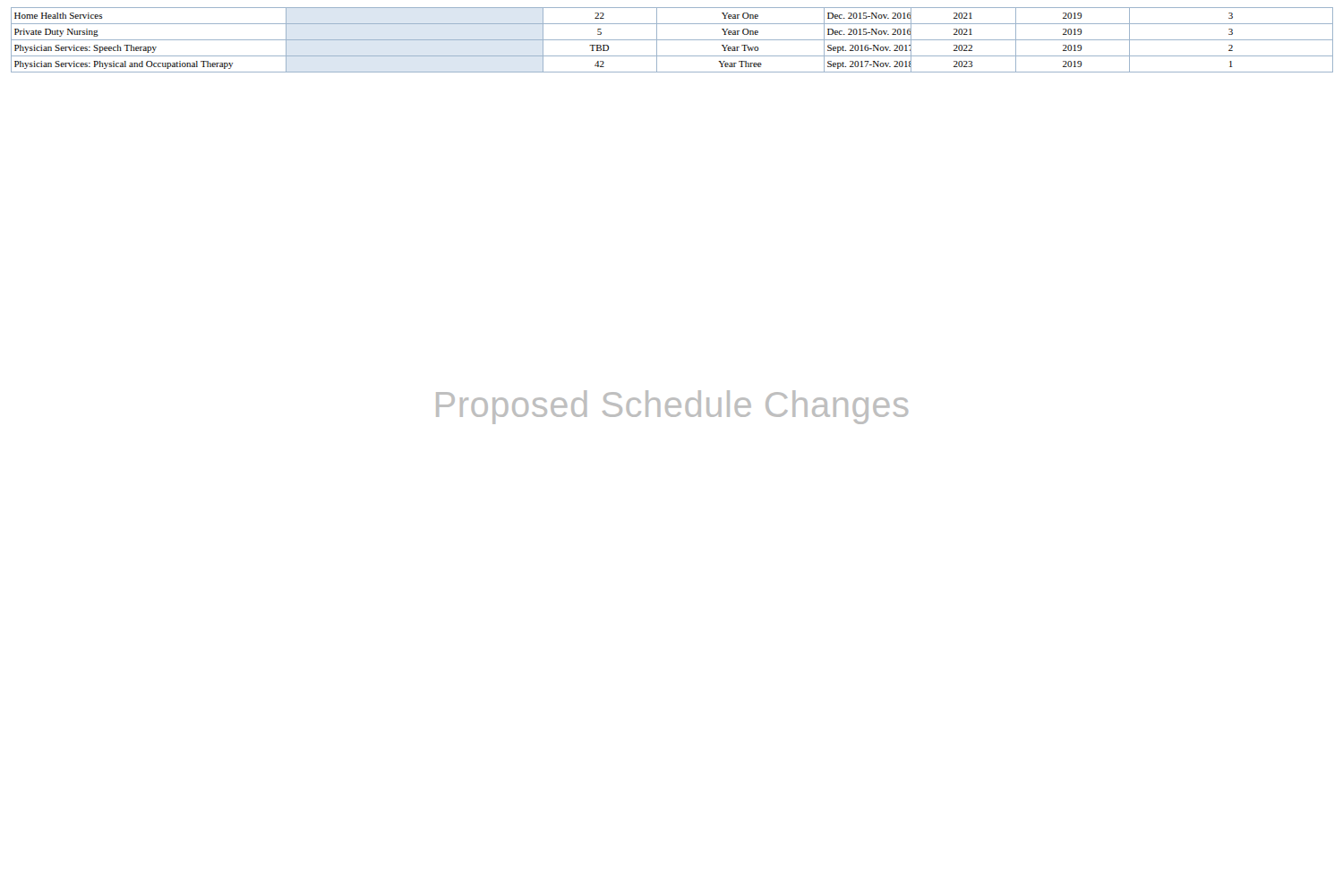| Home Health Services | | 22 | Year One | Dec. 2015-Nov. 2016 | 2021 | 2019 | 3 | |
| Private Duty Nursing | | 5 | Year One | Dec. 2015-Nov. 2016 | 2021 | 2019 | 3 | |
| Physician Services: Speech Therapy | | TBD | Year Two | Sept. 2016-Nov. 2017 | 2022 | 2019 | 2 | |
| Physician Services: Physical and Occupational Therapy | | 42 | Year Three | Sept. 2017-Nov. 2018 | 2023 | 2019 | 1 | |
Proposed Schedule Changes